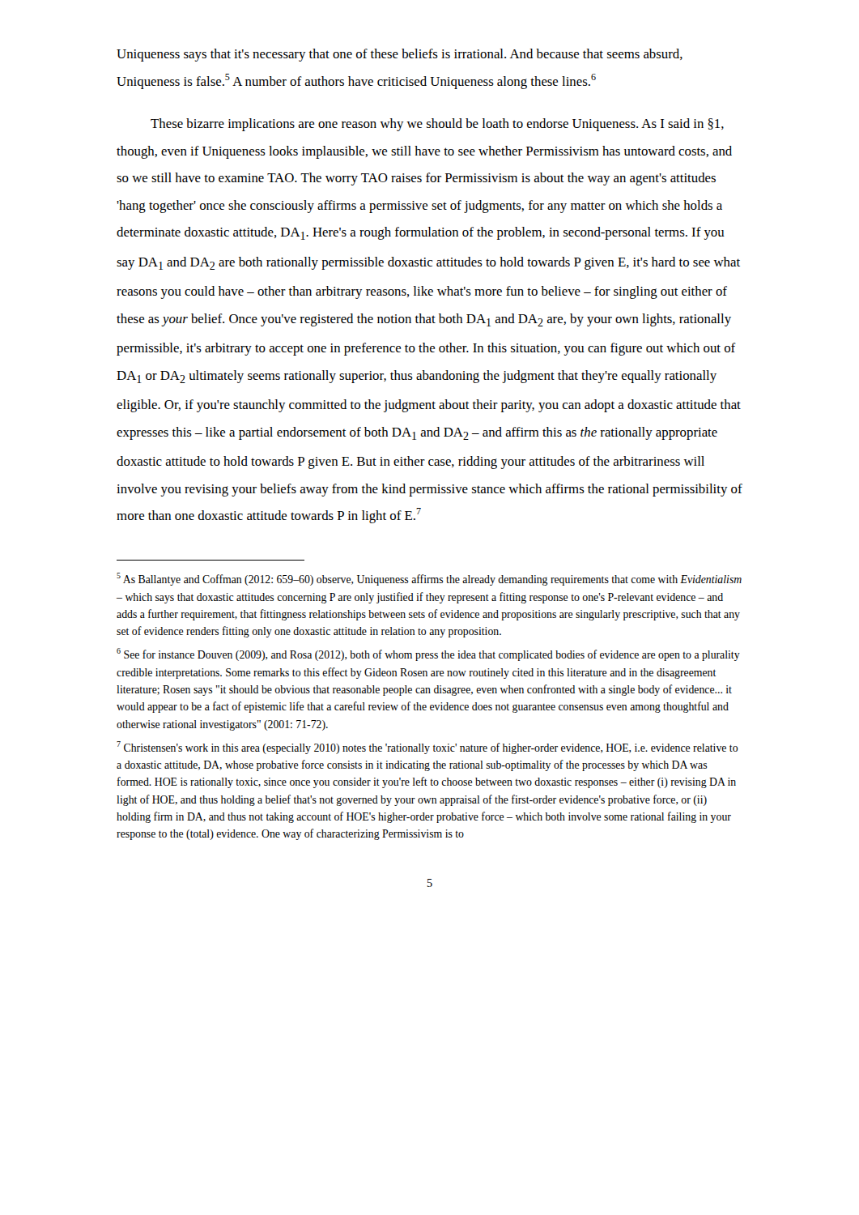Uniqueness says that it's necessary that one of these beliefs is irrational. And because that seems absurd, Uniqueness is false.5 A number of authors have criticised Uniqueness along these lines.6
These bizarre implications are one reason why we should be loath to endorse Uniqueness. As I said in §1, though, even if Uniqueness looks implausible, we still have to see whether Permissivism has untoward costs, and so we still have to examine TAO. The worry TAO raises for Permissivism is about the way an agent's attitudes 'hang together' once she consciously affirms a permissive set of judgments, for any matter on which she holds a determinate doxastic attitude, DA1. Here's a rough formulation of the problem, in second-personal terms. If you say DA1 and DA2 are both rationally permissible doxastic attitudes to hold towards P given E, it's hard to see what reasons you could have – other than arbitrary reasons, like what's more fun to believe – for singling out either of these as your belief. Once you've registered the notion that both DA1 and DA2 are, by your own lights, rationally permissible, it's arbitrary to accept one in preference to the other. In this situation, you can figure out which out of DA1 or DA2 ultimately seems rationally superior, thus abandoning the judgment that they're equally rationally eligible. Or, if you're staunchly committed to the judgment about their parity, you can adopt a doxastic attitude that expresses this – like a partial endorsement of both DA1 and DA2 – and affirm this as the rationally appropriate doxastic attitude to hold towards P given E. But in either case, ridding your attitudes of the arbitrariness will involve you revising your beliefs away from the kind permissive stance which affirms the rational permissibility of more than one doxastic attitude towards P in light of E.7
5 As Ballantye and Coffman (2012: 659–60) observe, Uniqueness affirms the already demanding requirements that come with Evidentialism – which says that doxastic attitudes concerning P are only justified if they represent a fitting response to one's P-relevant evidence – and adds a further requirement, that fittingness relationships between sets of evidence and propositions are singularly prescriptive, such that any set of evidence renders fitting only one doxastic attitude in relation to any proposition.
6 See for instance Douven (2009), and Rosa (2012), both of whom press the idea that complicated bodies of evidence are open to a plurality credible interpretations. Some remarks to this effect by Gideon Rosen are now routinely cited in this literature and in the disagreement literature; Rosen says "it should be obvious that reasonable people can disagree, even when confronted with a single body of evidence... it would appear to be a fact of epistemic life that a careful review of the evidence does not guarantee consensus even among thoughtful and otherwise rational investigators" (2001: 71-72).
7 Christensen's work in this area (especially 2010) notes the 'rationally toxic' nature of higher-order evidence, HOE, i.e. evidence relative to a doxastic attitude, DA, whose probative force consists in it indicating the rational sub-optimality of the processes by which DA was formed. HOE is rationally toxic, since once you consider it you're left to choose between two doxastic responses – either (i) revising DA in light of HOE, and thus holding a belief that's not governed by your own appraisal of the first-order evidence's probative force, or (ii) holding firm in DA, and thus not taking account of HOE's higher-order probative force – which both involve some rational failing in your response to the (total) evidence. One way of characterizing Permissivism is to
5